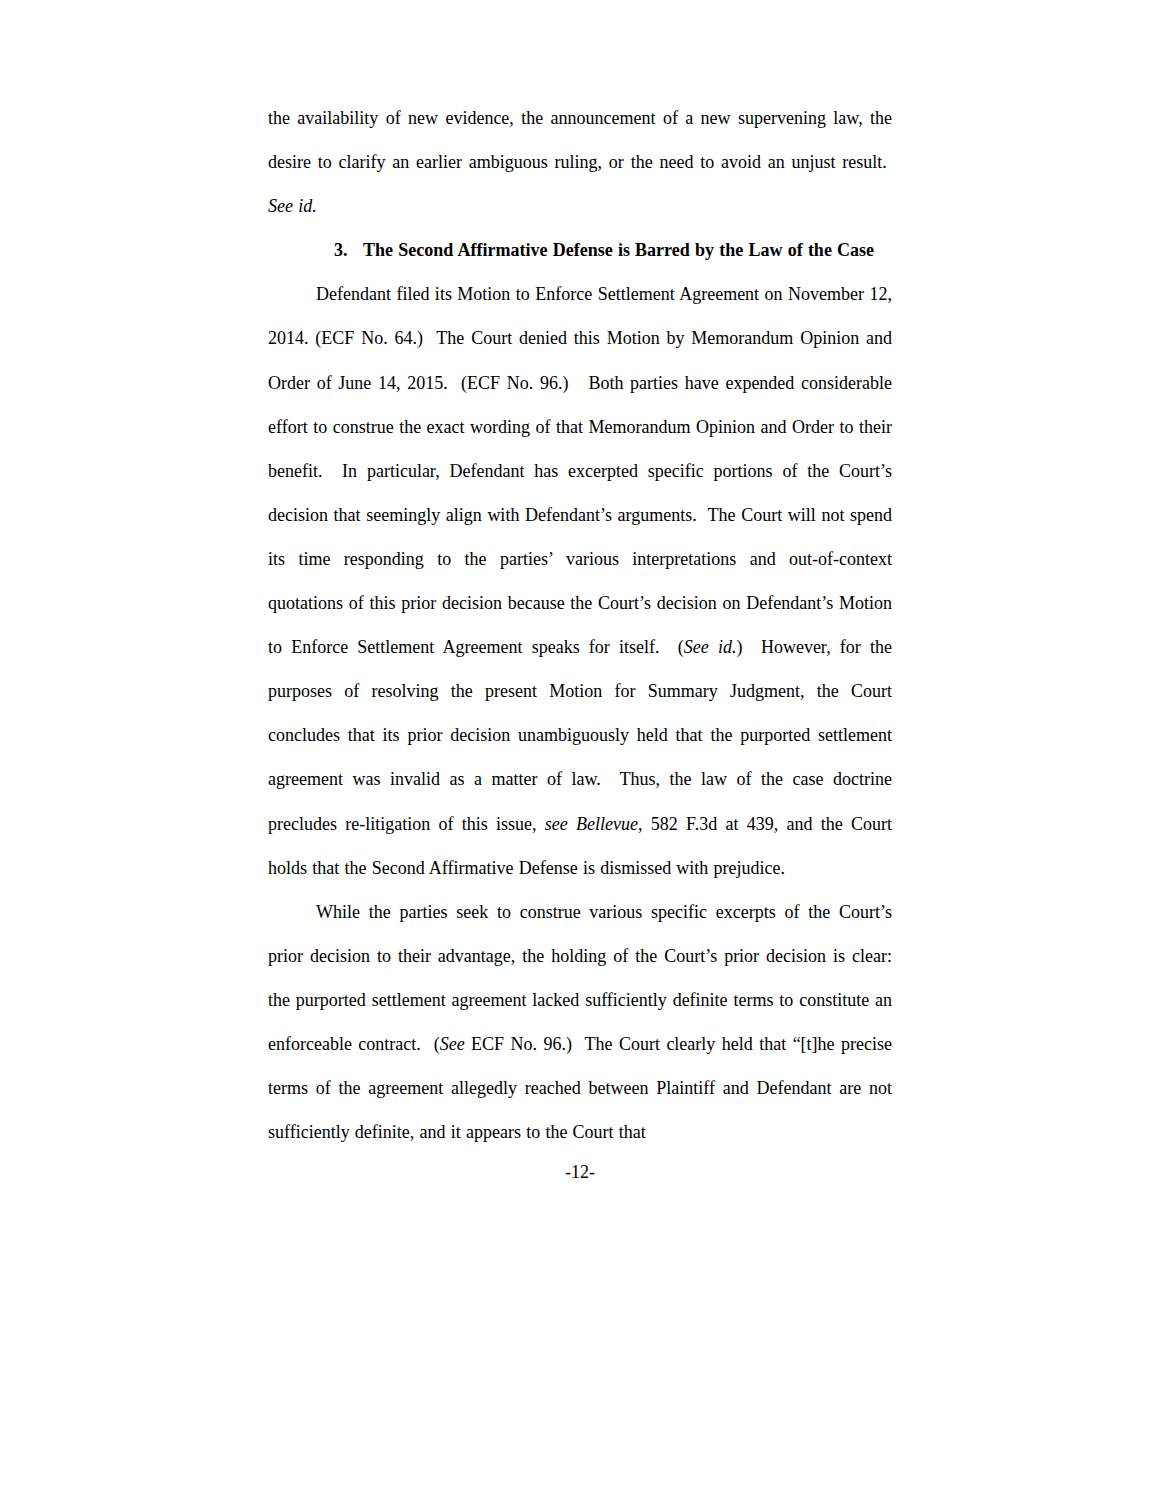the availability of new evidence, the announcement of a new supervening law, the desire to clarify an earlier ambiguous ruling, or the need to avoid an unjust result. See id.
3. The Second Affirmative Defense is Barred by the Law of the Case
Defendant filed its Motion to Enforce Settlement Agreement on November 12, 2014. (ECF No. 64.) The Court denied this Motion by Memorandum Opinion and Order of June 14, 2015. (ECF No. 96.) Both parties have expended considerable effort to construe the exact wording of that Memorandum Opinion and Order to their benefit. In particular, Defendant has excerpted specific portions of the Court’s decision that seemingly align with Defendant’s arguments. The Court will not spend its time responding to the parties’ various interpretations and out-of-context quotations of this prior decision because the Court’s decision on Defendant’s Motion to Enforce Settlement Agreement speaks for itself. (See id.) However, for the purposes of resolving the present Motion for Summary Judgment, the Court concludes that its prior decision unambiguously held that the purported settlement agreement was invalid as a matter of law. Thus, the law of the case doctrine precludes re-litigation of this issue, see Bellevue, 582 F.3d at 439, and the Court holds that the Second Affirmative Defense is dismissed with prejudice.
While the parties seek to construe various specific excerpts of the Court’s prior decision to their advantage, the holding of the Court’s prior decision is clear: the purported settlement agreement lacked sufficiently definite terms to constitute an enforceable contract. (See ECF No. 96.) The Court clearly held that “[t]he precise terms of the agreement allegedly reached between Plaintiff and Defendant are not sufficiently definite, and it appears to the Court that
-12-